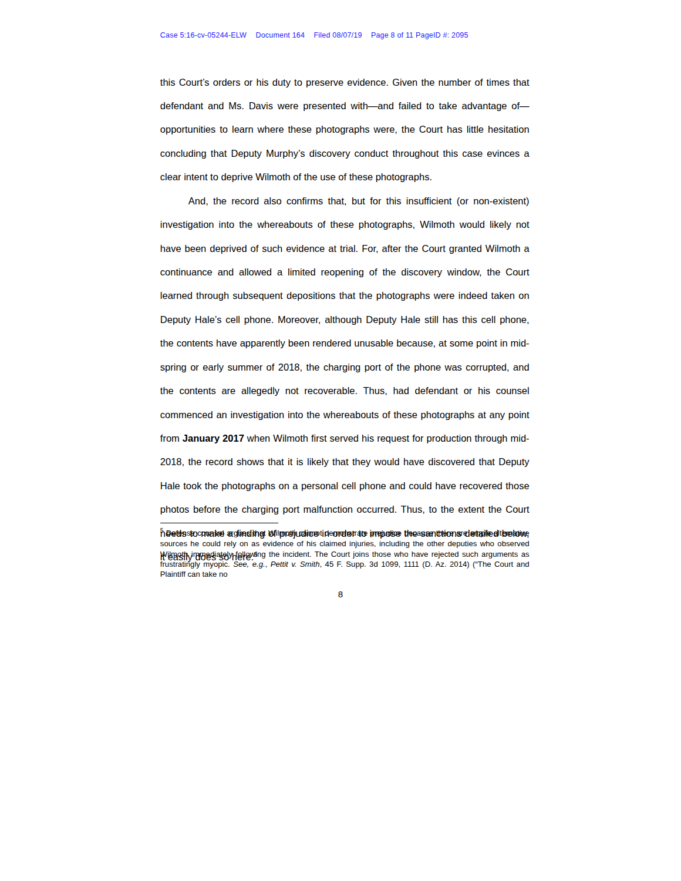Case 5:16-cv-05244-ELW Document 164 Filed 08/07/19 Page 8 of 11 PageID #: 2095
this Court’s orders or his duty to preserve evidence. Given the number of times that defendant and Ms. Davis were presented with—and failed to take advantage of—opportunities to learn where these photographs were, the Court has little hesitation concluding that Deputy Murphy’s discovery conduct throughout this case evinces a clear intent to deprive Wilmoth of the use of these photographs.
And, the record also confirms that, but for this insufficient (or non-existent) investigation into the whereabouts of these photographs, Wilmoth would likely not have been deprived of such evidence at trial. For, after the Court granted Wilmoth a continuance and allowed a limited reopening of the discovery window, the Court learned through subsequent depositions that the photographs were indeed taken on Deputy Hale’s cell phone. Moreover, although Deputy Hale still has this cell phone, the contents have apparently been rendered unusable because, at some point in mid-spring or early summer of 2018, the charging port of the phone was corrupted, and the contents are allegedly not recoverable. Thus, had defendant or his counsel commenced an investigation into the whereabouts of these photographs at any point from January 2017 when Wilmoth first served his request for production through mid-2018, the record shows that it is likely that they would have discovered that Deputy Hale took the photographs on a personal cell phone and could have recovered those photos before the charging port malfunction occurred. Thus, to the extent the Court needs to make a finding of prejudice in order to impose the sanctions detailed below, it easily does so here.5
5 Defense counsel argues that Wilmoth cannot demonstrate prejudice because there are ample alternative sources he could rely on as evidence of his claimed injuries, including the other deputies who observed Wilmoth immediately following the incident. The Court joins those who have rejected such arguments as frustratingly myopic. See, e.g., Pettit v. Smith, 45 F. Supp. 3d 1099, 1111 (D. Az. 2014) (“The Court and Plaintiff can take no
8